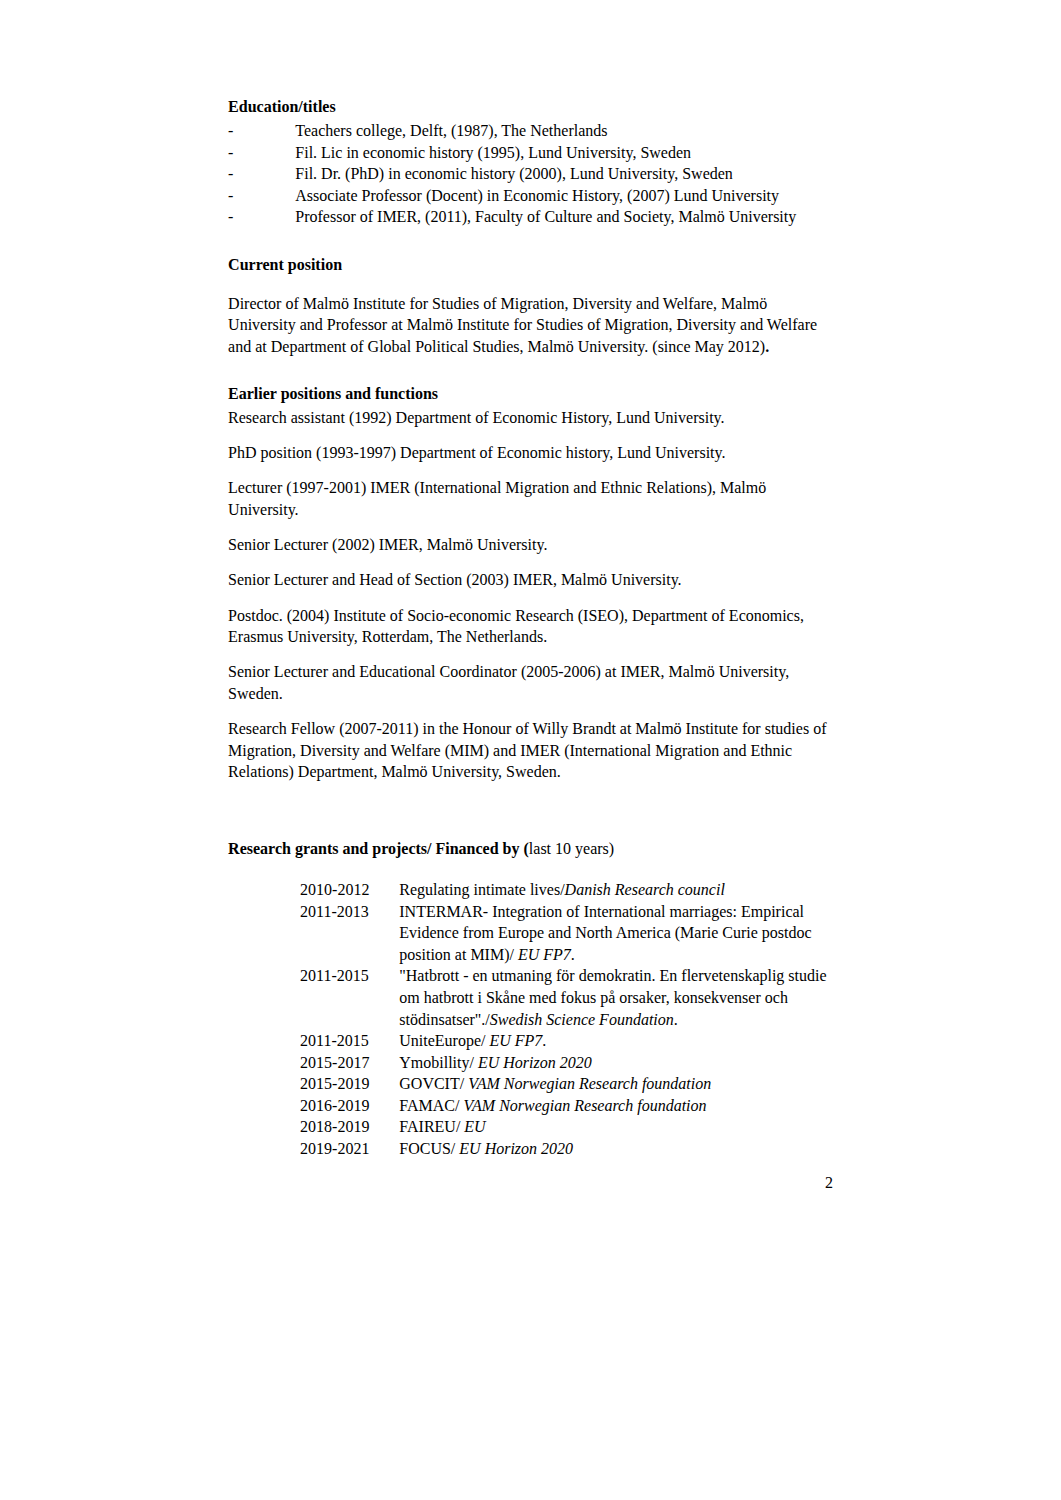Education/titles
-Teachers college, Delft, (1987), The Netherlands
-Fil. Lic in economic history (1995), Lund University, Sweden
-Fil. Dr. (PhD) in economic history (2000), Lund University, Sweden
-Associate Professor (Docent) in Economic History, (2007) Lund University
-Professor of IMER, (2011), Faculty of Culture and Society, Malmö University
Current position
Director of Malmö Institute for Studies of Migration, Diversity and Welfare, Malmö University and Professor at Malmö Institute for Studies of Migration, Diversity and Welfare and at Department of Global Political Studies, Malmö University. (since May 2012).
Earlier positions and functions
Research assistant (1992) Department of Economic History, Lund University.
PhD position (1993-1997) Department of Economic history, Lund University.
Lecturer (1997-2001) IMER (International Migration and Ethnic Relations), Malmö University.
Senior Lecturer (2002) IMER, Malmö University.
Senior Lecturer and Head of Section (2003) IMER, Malmö University.
Postdoc. (2004) Institute of Socio-economic Research (ISEO), Department of Economics, Erasmus University, Rotterdam, The Netherlands.
Senior Lecturer and Educational Coordinator (2005-2006) at IMER, Malmö University, Sweden.
Research Fellow (2007-2011) in the Honour of Willy Brandt at Malmö Institute for studies of Migration, Diversity and Welfare (MIM) and IMER (International Migration and Ethnic Relations) Department, Malmö University, Sweden.
Research grants and projects/ Financed by (last 10 years)
| 2010-2012 | Regulating intimate lives/ Danish Research council |
| 2011-2013 | INTERMAR- Integration of International marriages: Empirical Evidence from Europe and North America (Marie Curie postdoc position at MIM)/ EU FP7 . |
| 2011-2015 | "Hatbrott - en utmaning för demokratin. En flervetenskaplig studie om hatbrott i Skåne med fokus på orsaker, konsekvenser och stödinsatser"./ Swedish Science Foundation . |
| 2011-2015 | UniteEurope/ EU FP7 . |
| 2015-2017 | Ymobillity/ EU Horizon 2020 |
| 2015-2019 | GOVCIT/ VAM Norwegian Research foundation |
| 2016-2019 | FAMAC/ VAM Norwegian Research foundation |
| 2018-2019 | FAIREU/ EU |
| 2019-2021 | FOCUS/ EU Horizon 2020 |
2